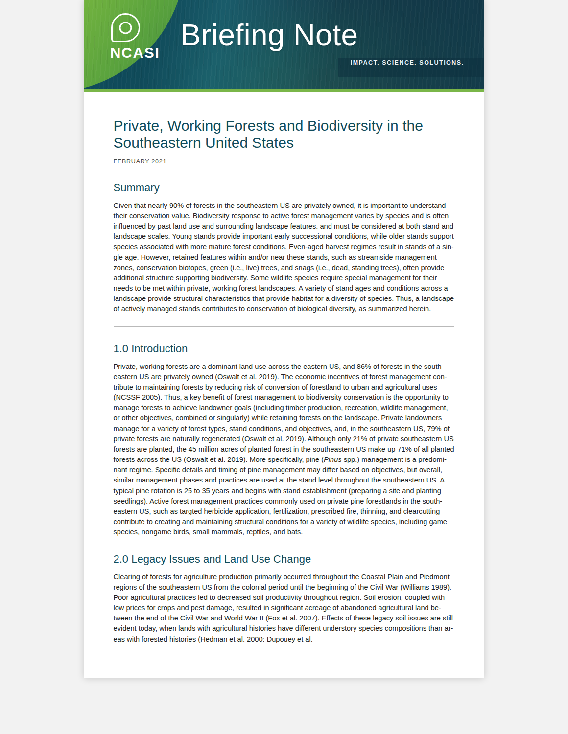NCASI
Briefing Note
IMPACT. SCIENCE. SOLUTIONS.
Private, Working Forests and Biodiversity in the Southeastern United States
February 2021
Summary
Given that nearly 90% of forests in the southeastern US are privately owned, it is important to understand their conservation value. Biodiversity response to active forest management varies by species and is often influenced by past land use and surrounding landscape features, and must be considered at both stand and landscape scales. Young stands provide important early successional conditions, while older stands support species associated with more mature forest conditions. Even-aged harvest regimes result in stands of a single age. However, retained features within and/or near these stands, such as streamside management zones, conservation biotopes, green (i.e., live) trees, and snags (i.e., dead, standing trees), often provide additional structure supporting biodiversity. Some wildlife species require special management for their needs to be met within private, working forest landscapes. A variety of stand ages and conditions across a landscape provide structural characteristics that provide habitat for a diversity of species. Thus, a landscape of actively managed stands contributes to conservation of biological diversity, as summarized herein.
1.0 Introduction
Private, working forests are a dominant land use across the eastern US, and 86% of forests in the southeastern US are privately owned (Oswalt et al. 2019). The economic incentives of forest management contribute to maintaining forests by reducing risk of conversion of forestland to urban and agricultural uses (NCSSF 2005). Thus, a key benefit of forest management to biodiversity conservation is the opportunity to manage forests to achieve landowner goals (including timber production, recreation, wildlife management, or other objectives, combined or singularly) while retaining forests on the landscape. Private landowners manage for a variety of forest types, stand conditions, and objectives, and, in the southeastern US, 79% of private forests are naturally regenerated (Oswalt et al. 2019). Although only 21% of private southeastern US forests are planted, the 45 million acres of planted forest in the southeastern US make up 71% of all planted forests across the US (Oswalt et al. 2019). More specifically, pine (Pinus spp.) management is a predominant regime. Specific details and timing of pine management may differ based on objectives, but overall, similar management phases and practices are used at the stand level throughout the southeastern US. A typical pine rotation is 25 to 35 years and begins with stand establishment (preparing a site and planting seedlings). Active forest management practices commonly used on private pine forestlands in the southeastern US, such as targted herbicide application, fertilization, prescribed fire, thinning, and clearcutting contribute to creating and maintaining structural conditions for a variety of wildlife species, including game species, nongame birds, small mammals, reptiles, and bats.
2.0 Legacy Issues and Land Use Change
Clearing of forests for agriculture production primarily occurred throughout the Coastal Plain and Piedmont regions of the southeastern US from the colonial period until the beginning of the Civil War (Williams 1989). Poor agricultural practices led to decreased soil productivity throughout region. Soil erosion, coupled with low prices for crops and pest damage, resulted in significant acreage of abandoned agricultural land between the end of the Civil War and World War II (Fox et al. 2007). Effects of these legacy soil issues are still evident today, when lands with agricultural histories have different understory species compositions than areas with forested histories (Hedman et al. 2000; Dupouey et al.